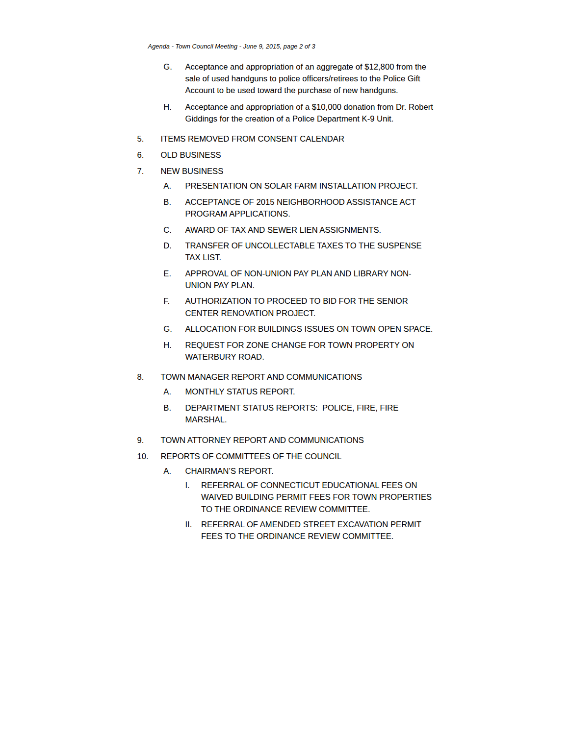Agenda - Town Council Meeting - June 9, 2015, page 2 of 3
G. Acceptance and appropriation of an aggregate of $12,800 from the sale of used handguns to police officers/retirees to the Police Gift Account to be used toward the purchase of new handguns.
H. Acceptance and appropriation of a $10,000 donation from Dr. Robert Giddings for the creation of a Police Department K-9 Unit.
5. Items removed from consent calendar
6. Old business
7. New business
A. Presentation on solar farm installation project.
B. Acceptance of 2015 Neighborhood Assistance Act Program applications.
C. Award of tax and sewer lien assignments.
D. Transfer of uncollectable taxes to the Suspense Tax List.
E. Approval of non-union Pay Plan and Library non-union Pay Plan.
F. Authorization to proceed to bid for the Senior Center Renovation project.
G. Allocation for buildings issues on Town Open Space.
H. Request for zone change for Town property on Waterbury Road.
8. Town Manager report and communications
A. Monthly Status Report.
B. Department Status Reports: Police, Fire, Fire Marshal.
9. Town Attorney report and communications
10. Reports of committees of the Council
A. Chairman’s Report.
i. Referral of Connecticut educational fees on waived building permit fees for Town properties to the Ordinance Review Committee.
ii. Referral of amended Street Excavation permit fees to the Ordinance Review Committee.